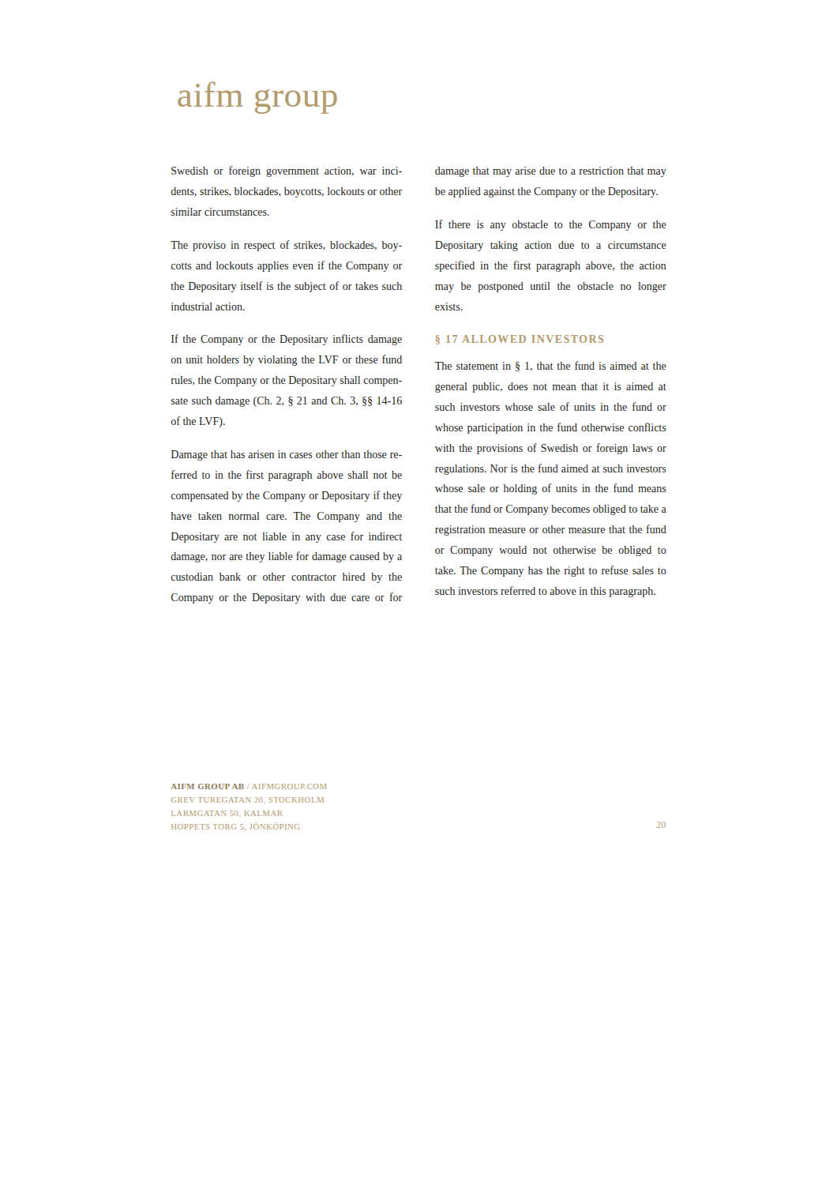aifm group
Swedish or foreign government action, war incidents, strikes, blockades, boycotts, lockouts or other similar circumstances.
The proviso in respect of strikes, blockades, boycotts and lockouts applies even if the Company or the Depositary itself is the subject of or takes such industrial action.
If the Company or the Depositary inflicts damage on unit holders by violating the LVF or these fund rules, the Company or the Depositary shall compensate such damage (Ch. 2, § 21 and Ch. 3, §§ 14-16 of the LVF).
Damage that has arisen in cases other than those referred to in the first paragraph above shall not be compensated by the Company or Depositary if they have taken normal care. The Company and the Depositary are not liable in any case for indirect damage, nor are they liable for damage caused by a custodian bank or other contractor hired by the Company or the Depositary with due care or for damage that may arise due to a restriction that may be applied against the Company or the Depositary.
If there is any obstacle to the Company or the Depositary taking action due to a circumstance specified in the first paragraph above, the action may be postponed until the obstacle no longer exists.
§ 17 Allowed investors
The statement in § 1, that the fund is aimed at the general public, does not mean that it is aimed at such investors whose sale of units in the fund or whose participation in the fund otherwise conflicts with the provisions of Swedish or foreign laws or regulations. Nor is the fund aimed at such investors whose sale or holding of units in the fund means that the fund or Company becomes obliged to take a registration measure or other measure that the fund or Company would not otherwise be obliged to take. The Company has the right to refuse sales to such investors referred to above in this paragraph.
AIFM Group AB / aifmgroup.com
Grev Turegatan 20, Stockholm
Larmgatan 50, Kalmar
Hoppets Torg 5, Jönköping
20